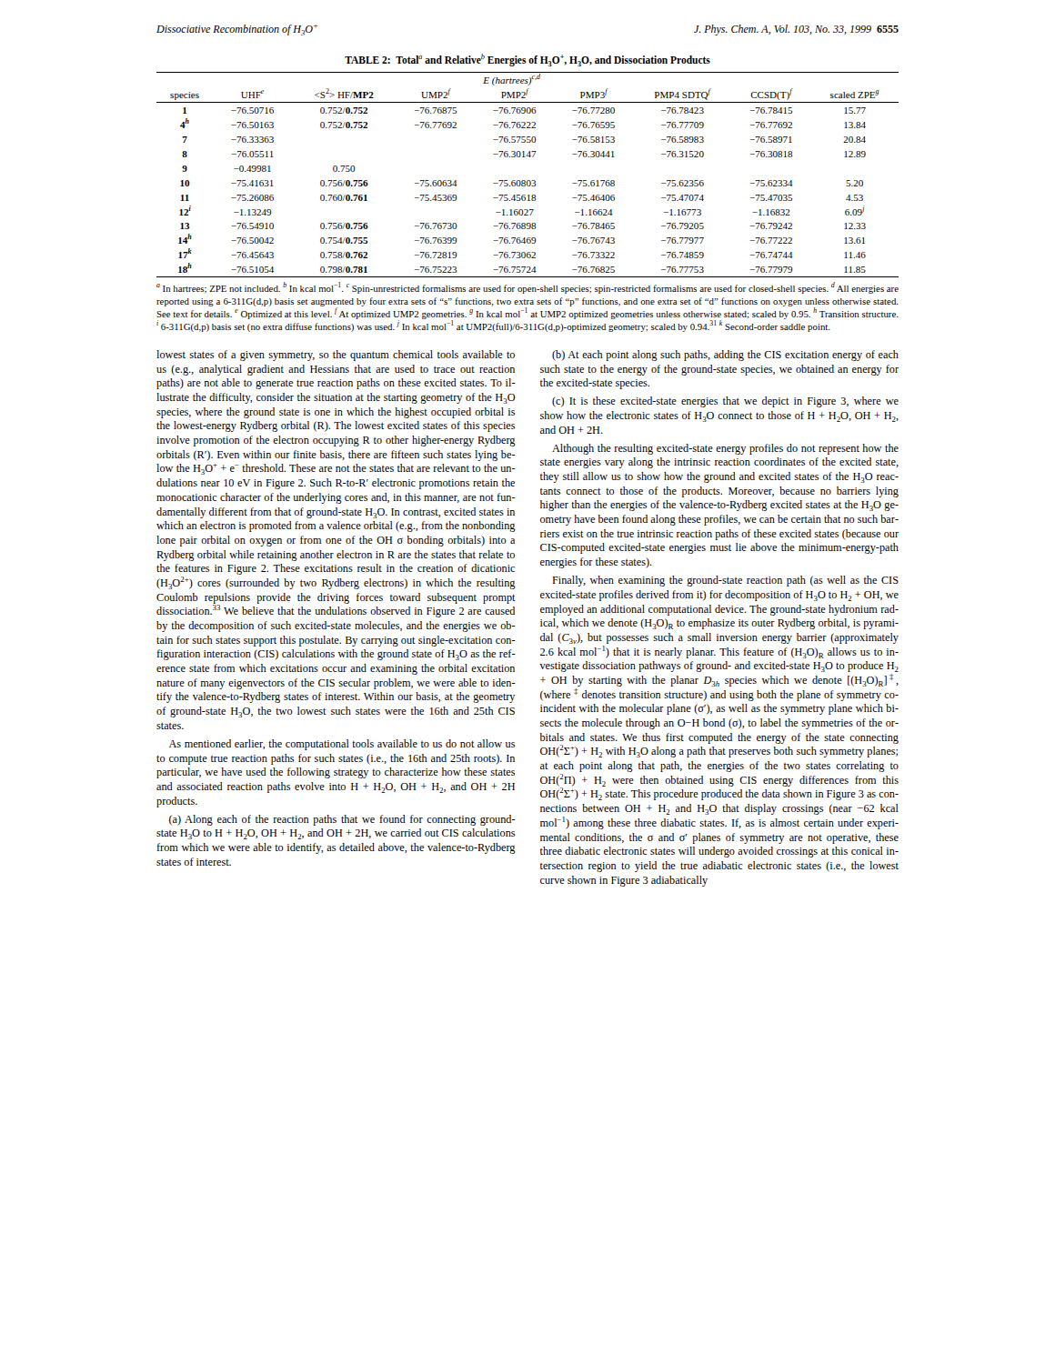Dissociative Recombination of H3O+
J. Phys. Chem. A, Vol. 103, No. 33, 1999 6555
TABLE 2: Totala and Relativeb Energies of H3O+, H3O, and Dissociation Products
| | E (hartrees) c,d | |
| --- | --- | --- |
| species | UHF e | <S 2 > HF/ MP2 | UMP2 f | PMP2 f | PMP3 f | PMP4 SDTQ f | CCSD(T) f | scaled ZPE g |
| 1 | −76.50716 | 0.752/ 0.752 | −76.76875 | −76.76906 | −76.77280 | −76.78423 | −76.78415 | 15.77 |
| 4 h | −76.50163 | 0.752/ 0.752 | −76.77692 | −76.76222 | −76.76595 | −76.77709 | −76.77692 | 13.84 |
| 7 | −76.33363 | | | −76.57550 | −76.58153 | −76.58983 | −76.58971 | 20.84 |
| 8 | −76.05511 | | | −76.30147 | −76.30441 | −76.31520 | −76.30818 | 12.89 |
| 9 | −0.49981 | 0.750 | | | | | | |
| 10 | −75.41631 | 0.756/ 0.756 | −75.60634 | −75.60803 | −75.61768 | −75.62356 | −75.62334 | 5.20 |
| 11 | −75.26086 | 0.760/ 0.761 | −75.45369 | −75.45618 | −75.46406 | −75.47074 | −75.47035 | 4.53 |
| 12 i | −1.13249 | | | −1.16027 | −1.16624 | −1.16773 | −1.16832 | 6.09 j |
| 13 | −76.54910 | 0.756/ 0.756 | −76.76730 | −76.76898 | −76.78465 | −76.79205 | −76.79242 | 12.33 |
| 14 h | −76.50042 | 0.754/ 0.755 | −76.76399 | −76.76469 | −76.76743 | −76.77977 | −76.77222 | 13.61 |
| 17 k | −76.45643 | 0.758/ 0.762 | −76.72819 | −76.73062 | −76.73322 | −76.74859 | −76.74744 | 11.46 |
| 18 h | −76.51054 | 0.798/ 0.781 | −76.75223 | −76.75724 | −76.76825 | −76.77753 | −76.77979 | 11.85 |
a In hartrees; ZPE not included. b In kcal mol−1. c Spin-unrestricted formalisms are used for open-shell species; spin-restricted formalisms are used for closed-shell species. d All energies are reported using a 6-311G(d,p) basis set augmented by four extra sets of “s” functions, two extra sets of “p” functions, and one extra set of “d” functions on oxygen unless otherwise stated. See text for details. e Optimized at this level. f At optimized UMP2 geometries. g In kcal mol−1 at UMP2 optimized geometries unless otherwise stated; scaled by 0.95. h Transition structure. i 6-311G(d,p) basis set (no extra diffuse functions) was used. j In kcal mol−1 at UMP2(full)/6-311G(d,p)-optimized geometry; scaled by 0.94.31 k Second-order saddle point.
lowest states of a given symmetry, so the quantum chemical tools available to us (e.g., analytical gradient and Hessians that are used to trace out reaction paths) are not able to generate true reaction paths on these excited states. To illustrate the difficulty, consider the situation at the starting geometry of the H3O species, where the ground state is one in which the highest occupied orbital is the lowest-energy Rydberg orbital (R). The lowest excited states of this species involve promotion of the electron occupying R to other higher-energy Rydberg orbitals (R′). Even within our finite basis, there are fifteen such states lying below the H3O+ + e− threshold. These are not the states that are relevant to the undulations near 10 eV in Figure 2. Such R-to-R′ electronic promotions retain the monocationic character of the underlying cores and, in this manner, are not fundamentally different from that of ground-state H3O. In contrast, excited states in which an electron is promoted from a valence orbital (e.g., from the nonbonding lone pair orbital on oxygen or from one of the OH σ bonding orbitals) into a Rydberg orbital while retaining another electron in R are the states that relate to the features in Figure 2. These excitations result in the creation of dicationic (H3O2+) cores (surrounded by two Rydberg electrons) in which the resulting Coulomb repulsions provide the driving forces toward subsequent prompt dissociation.33 We believe that the undulations observed in Figure 2 are caused by the decomposition of such excited-state molecules, and the energies we obtain for such states support this postulate. By carrying out single-excitation configuration interaction (CIS) calculations with the ground state of H3O as the reference state from which excitations occur and examining the orbital excitation nature of many eigenvectors of the CIS secular problem, we were able to identify the valence-to-Rydberg states of interest. Within our basis, at the geometry of ground-state H3O, the two lowest such states were the 16th and 25th CIS states.
As mentioned earlier, the computational tools available to us do not allow us to compute true reaction paths for such states (i.e., the 16th and 25th roots). In particular, we have used the following strategy to characterize how these states and associated reaction paths evolve into H + H2O, OH + H2, and OH + 2H products.
(a) Along each of the reaction paths that we found for connecting ground-state H3O to H + H2O, OH + H2, and OH + 2H, we carried out CIS calculations from which we were able to identify, as detailed above, the valence-to-Rydberg states of interest.
(b) At each point along such paths, adding the CIS excitation energy of each such state to the energy of the ground-state species, we obtained an energy for the excited-state species.
(c) It is these excited-state energies that we depict in Figure 3, where we show how the electronic states of H3O connect to those of H + H2O, OH + H2, and OH + 2H.
Although the resulting excited-state energy profiles do not represent how the state energies vary along the intrinsic reaction coordinates of the excited state, they still allow us to show how the ground and excited states of the H3O reactants connect to those of the products. Moreover, because no barriers lying higher than the energies of the valence-to-Rydberg excited states at the H3O geometry have been found along these profiles, we can be certain that no such barriers exist on the true intrinsic reaction paths of these excited states (because our CIS-computed excited-state energies must lie above the minimum-energy-path energies for these states).
Finally, when examining the ground-state reaction path (as well as the CIS excited-state profiles derived from it) for decomposition of H3O to H2 + OH, we employed an additional computational device. The ground-state hydronium radical, which we denote (H3O)R to emphasize its outer Rydberg orbital, is pyramidal (C3v), but possesses such a small inversion energy barrier (approximately 2.6 kcal mol−1) that it is nearly planar. This feature of (H3O)R allows us to investigate dissociation pathways of ground- and excited-state H3O to produce H2 + OH by starting with the planar D3h species which we denote [(H3O)R]‡, (where ‡ denotes transition structure) and using both the plane of symmetry coincident with the molecular plane (σ′), as well as the symmetry plane which bisects the molecule through an O−H bond (σ), to label the symmetries of the orbitals and states. We thus first computed the energy of the state connecting OH(2Σ+) + H2 with H3O along a path that preserves both such symmetry planes; at each point along that path, the energies of the two states correlating to OH(2Π) + H2 were then obtained using CIS energy differences from this OH(2Σ+) + H2 state. This procedure produced the data shown in Figure 3 as connections between OH + H2 and H3O that display crossings (near −62 kcal mol−1) among these three diabatic states. If, as is almost certain under experimental conditions, the σ and σ′ planes of symmetry are not operative, these three diabatic electronic states will undergo avoided crossings at this conical intersection region to yield the true adiabatic electronic states (i.e., the lowest curve shown in Figure 3 adiabatically